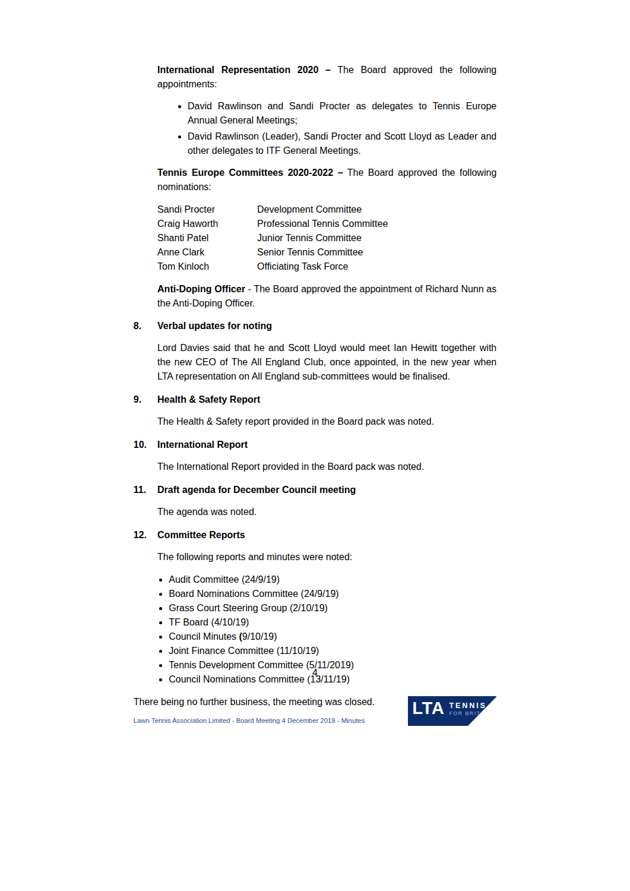International Representation 2020 – The Board approved the following appointments:
David Rawlinson and Sandi Procter as delegates to Tennis Europe Annual General Meetings;
David Rawlinson (Leader), Sandi Procter and Scott Lloyd as Leader and other delegates to ITF General Meetings.
Tennis Europe Committees 2020-2022 – The Board approved the following nominations:
| Sandi Procter | Development Committee |
| Craig Haworth | Professional Tennis Committee |
| Shanti Patel | Junior Tennis Committee |
| Anne Clark | Senior Tennis Committee |
| Tom Kinloch | Officiating Task Force |
Anti-Doping Officer - The Board approved the appointment of Richard Nunn as the Anti-Doping Officer.
8.
Verbal updates for noting
Lord Davies said that he and Scott Lloyd would meet Ian Hewitt together with the new CEO of The All England Club, once appointed, in the new year when LTA representation on All England sub-committees would be finalised.
9.
Health & Safety Report
The Health & Safety report provided in the Board pack was noted.
10.
International Report
The International Report provided in the Board pack was noted.
11.
Draft agenda for December Council meeting
The agenda was noted.
12.
Committee Reports
The following reports and minutes were noted:
Audit Committee (24/9/19)
Board Nominations Committee (24/9/19)
Grass Court Steering Group (2/10/19)
TF Board (4/10/19)
Council Minutes (9/10/19)
Joint Finance Committee (11/10/19)
Tennis Development Committee (5/11/2019)
Council Nominations Committee (13/11/19)
There being no further business, the meeting was closed.
4
Lawn Tennis Association Limited - Board Meeting 4 December 2019 - Minutes
LTA TENNIS FOR BRITAIN